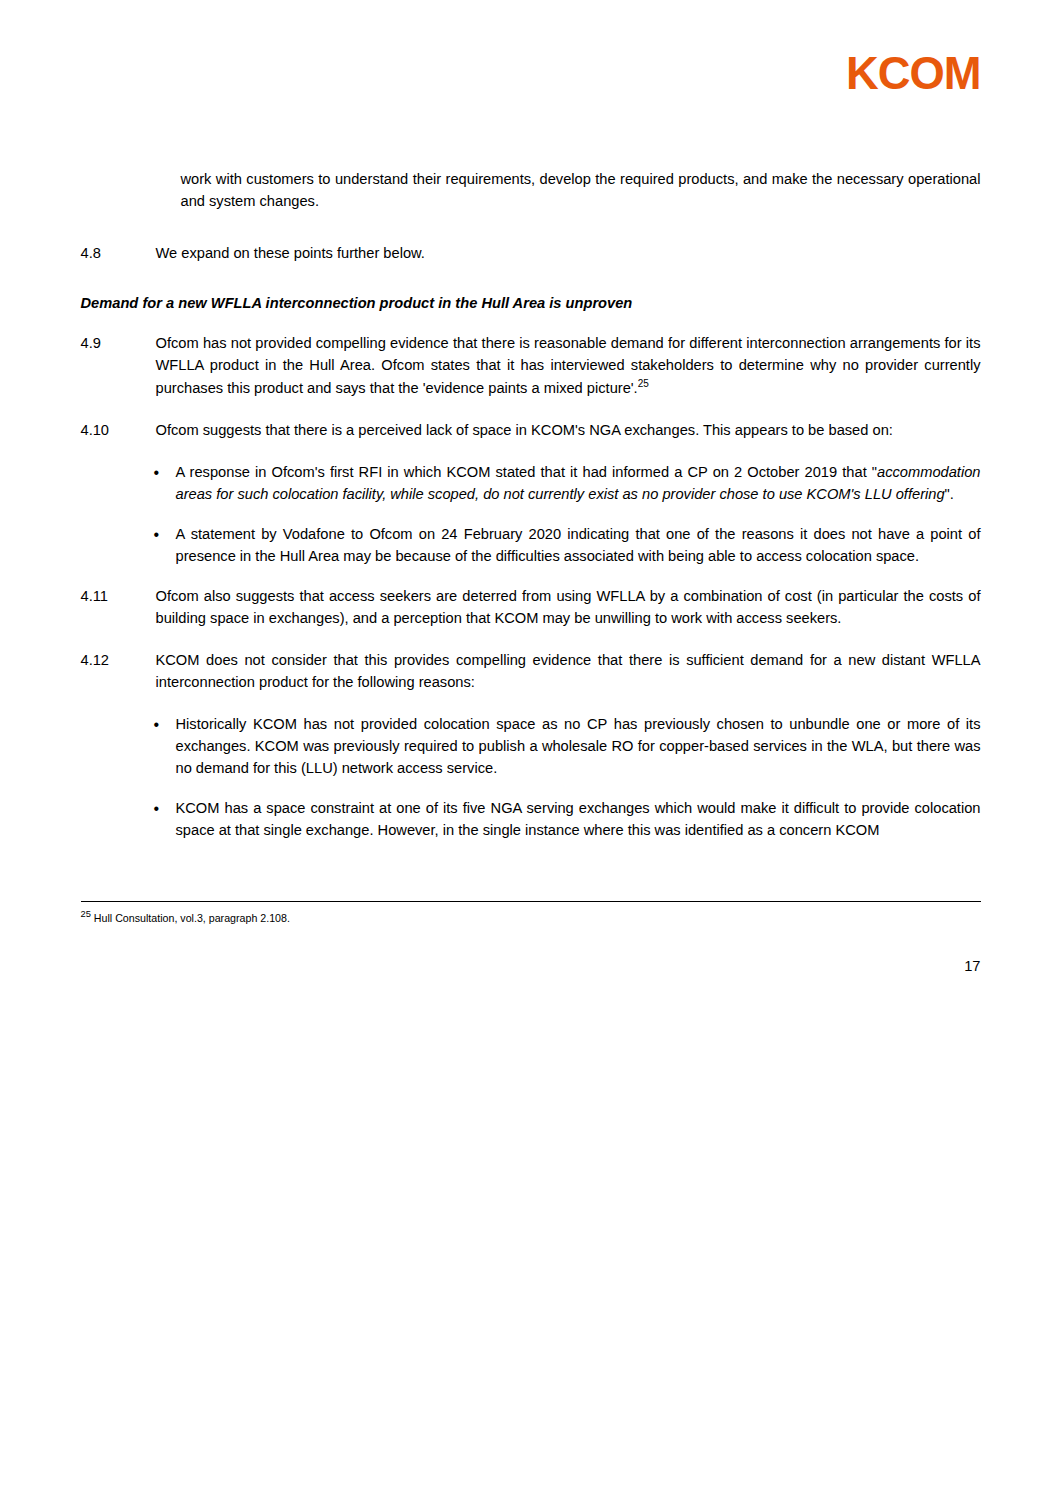KCOM
work with customers to understand their requirements, develop the required products, and make the necessary operational and system changes.
4.8
We expand on these points further below.
Demand for a new WFLLA interconnection product in the Hull Area is unproven
4.9
Ofcom has not provided compelling evidence that there is reasonable demand for different interconnection arrangements for its WFLLA product in the Hull Area. Ofcom states that it has interviewed stakeholders to determine why no provider currently purchases this product and says that the 'evidence paints a mixed picture'.25
4.10
Ofcom suggests that there is a perceived lack of space in KCOM's NGA exchanges. This appears to be based on:
A response in Ofcom's first RFI in which KCOM stated that it had informed a CP on 2 October 2019 that "accommodation areas for such colocation facility, while scoped, do not currently exist as no provider chose to use KCOM's LLU offering".
A statement by Vodafone to Ofcom on 24 February 2020 indicating that one of the reasons it does not have a point of presence in the Hull Area may be because of the difficulties associated with being able to access colocation space.
4.11
Ofcom also suggests that access seekers are deterred from using WFLLA by a combination of cost (in particular the costs of building space in exchanges), and a perception that KCOM may be unwilling to work with access seekers.
4.12
KCOM does not consider that this provides compelling evidence that there is sufficient demand for a new distant WFLLA interconnection product for the following reasons:
Historically KCOM has not provided colocation space as no CP has previously chosen to unbundle one or more of its exchanges. KCOM was previously required to publish a wholesale RO for copper-based services in the WLA, but there was no demand for this (LLU) network access service.
KCOM has a space constraint at one of its five NGA serving exchanges which would make it difficult to provide colocation space at that single exchange. However, in the single instance where this was identified as a concern KCOM
25 Hull Consultation, vol.3, paragraph 2.108.
17